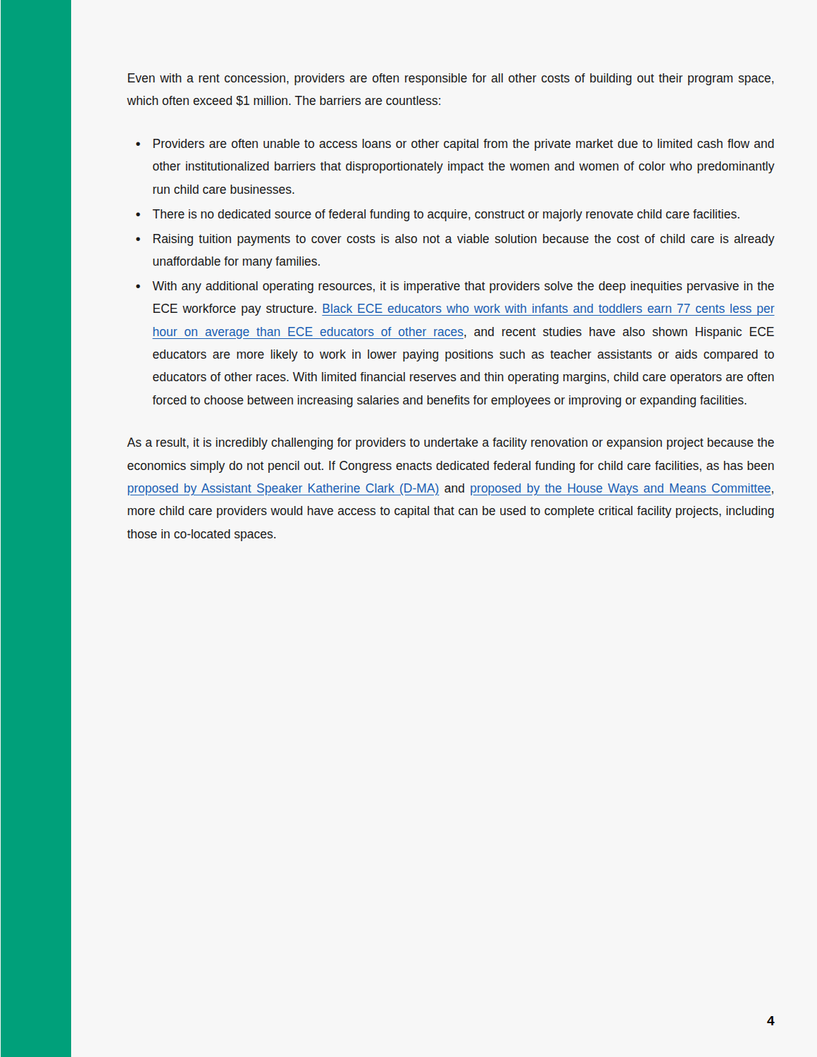Even with a rent concession, providers are often responsible for all other costs of building out their program space, which often exceed $1 million. The barriers are countless:
Providers are often unable to access loans or other capital from the private market due to limited cash flow and other institutionalized barriers that disproportionately impact the women and women of color who predominantly run child care businesses.
There is no dedicated source of federal funding to acquire, construct or majorly renovate child care facilities.
Raising tuition payments to cover costs is also not a viable solution because the cost of child care is already unaffordable for many families.
With any additional operating resources, it is imperative that providers solve the deep inequities pervasive in the ECE workforce pay structure. Black ECE educators who work with infants and toddlers earn 77 cents less per hour on average than ECE educators of other races, and recent studies have also shown Hispanic ECE educators are more likely to work in lower paying positions such as teacher assistants or aids compared to educators of other races. With limited financial reserves and thin operating margins, child care operators are often forced to choose between increasing salaries and benefits for employees or improving or expanding facilities.
As a result, it is incredibly challenging for providers to undertake a facility renovation or expansion project because the economics simply do not pencil out. If Congress enacts dedicated federal funding for child care facilities, as has been proposed by Assistant Speaker Katherine Clark (D-MA) and proposed by the House Ways and Means Committee, more child care providers would have access to capital that can be used to complete critical facility projects, including those in co-located spaces.
4